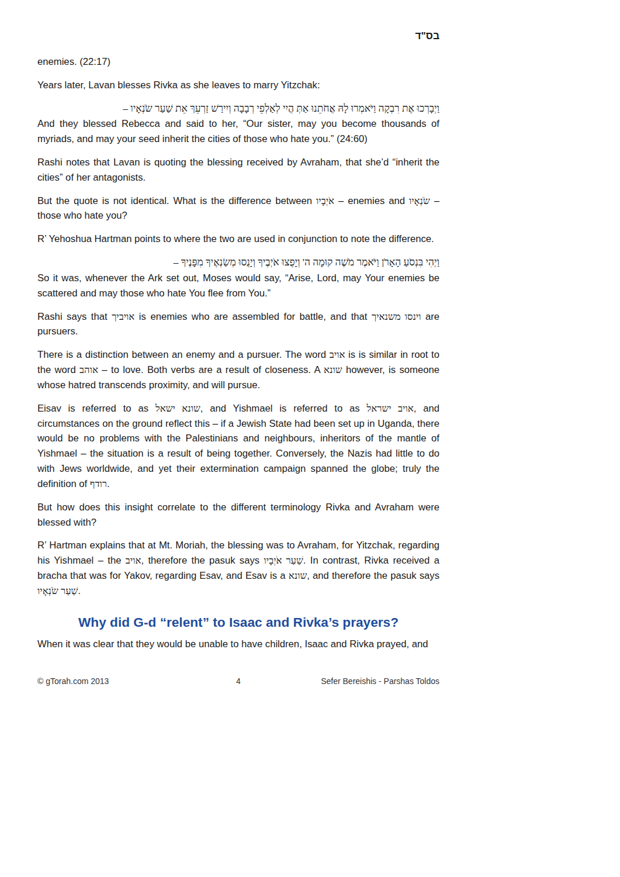בס"ד
enemies. (22:17)
Years later, Lavan blesses Rivka as she leaves to marry Yitzchak:
וַיְבָרְכוּ אֶת רִבְקָה וַיֹּאמְרוּ לָהּ אֲחֹתֵנוּ אַתְּ הֲיִי לְאַלְפֵי רְבָבָה וְיִירַשׁ זַרְעֵךְ אֵת שַׁעַר שֹׂנְאָיו –
And they blessed Rebecca and said to her, “Our sister, may you become thousands of myriads, and may your seed inherit the cities of those who hate you.” (24:60)
Rashi notes that Lavan is quoting the blessing received by Avraham, that she’d “inherit the cities” of her antagonists.
But the quote is not identical. What is the difference between אֹיְבָיו – enemies and שֹׂנְאָיו – those who hate you?
R’ Yehoshua Hartman points to where the two are used in conjunction to note the difference.
וַיְהִי בִּנְסֹעַ הָאָרֹן וַיֹּאמֶר מֹשֶׁה קוּמָה ה' וְיָפֻצוּ אֹיְבֶיךָ וְיָנֻסוּ מְשַׂנְאֶיךָ מִפָּנֶיךָ –
So it was, whenever the Ark set out, Moses would say, “Arise, Lord, may Your enemies be scattered and may those who hate You flee from You.”
Rashi says that אויביך is enemies who are assembled for battle, and that וינסו משנאיך are pursuers.
There is a distinction between an enemy and a pursuer. The word אויב is is similar in root to the word אוהב – to love. Both verbs are a result of closeness. A שונא however, is someone whose hatred transcends proximity, and will pursue.
Eisav is referred to as שונא ישאל, and Yishmael is referred to as אויב ישראל, and circumstances on the ground reflect this – if a Jewish State had been set up in Uganda, there would be no problems with the Palestinians and neighbours, inheritors of the mantle of Yishmael – the situation is a result of being together. Conversely, the Nazis had little to do with Jews worldwide, and yet their extermination campaign spanned the globe; truly the definition of רודף.
But how does this insight correlate to the different terminology Rivka and Avraham were blessed with?
R’ Hartman explains that at Mt. Moriah, the blessing was to Avraham, for Yitzchak, regarding his Yishmael – the אויב, therefore the pasuk says שַׁעַר אֹיְבָיו. In contrast, Rivka received a bracha that was for Yakov, regarding Esav, and Esav is a שונא, and therefore the pasuk says שַׁעַר שֹׂנְאָיו.
Why did G-d “relent” to Isaac and Rivka’s prayers?
When it was clear that they would be unable to have children, Isaac and Rivka prayed, and
© gTorah.com 2013
4
Sefer Bereishis - Parshas Toldos